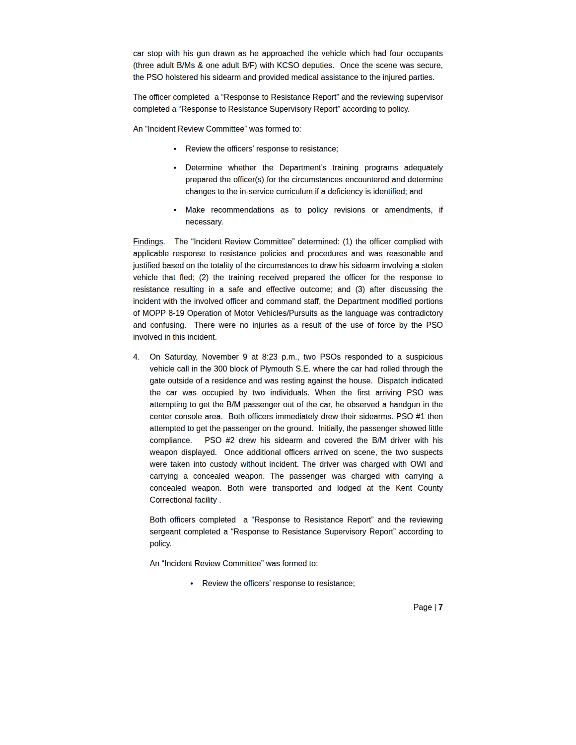car stop with his gun drawn as he approached the vehicle which had four occupants (three adult B/Ms & one adult B/F) with KCSO deputies. Once the scene was secure, the PSO holstered his sidearm and provided medical assistance to the injured parties.
The officer completed a “Response to Resistance Report” and the reviewing supervisor completed a “Response to Resistance Supervisory Report” according to policy.
An “Incident Review Committee” was formed to:
Review the officers’ response to resistance;
Determine whether the Department’s training programs adequately prepared the officer(s) for the circumstances encountered and determine changes to the in-service curriculum if a deficiency is identified; and
Make recommendations as to policy revisions or amendments, if necessary.
Findings. The “Incident Review Committee” determined: (1) the officer complied with applicable response to resistance policies and procedures and was reasonable and justified based on the totality of the circumstances to draw his sidearm involving a stolen vehicle that fled; (2) the training received prepared the officer for the response to resistance resulting in a safe and effective outcome; and (3) after discussing the incident with the involved officer and command staff, the Department modified portions of MOPP 8-19 Operation of Motor Vehicles/Pursuits as the language was contradictory and confusing. There were no injuries as a result of the use of force by the PSO involved in this incident.
On Saturday, November 9 at 8:23 p.m., two PSOs responded to a suspicious vehicle call in the 300 block of Plymouth S.E. where the car had rolled through the gate outside of a residence and was resting against the house. Dispatch indicated the car was occupied by two individuals. When the first arriving PSO was attempting to get the B/M passenger out of the car, he observed a handgun in the center console area. Both officers immediately drew their sidearms. PSO #1 then attempted to get the passenger on the ground. Initially, the passenger showed little compliance. PSO #2 drew his sidearm and covered the B/M driver with his weapon displayed. Once additional officers arrived on scene, the two suspects were taken into custody without incident. The driver was charged with OWI and carrying a concealed weapon. The passenger was charged with carrying a concealed weapon. Both were transported and lodged at the Kent County Correctional facility .
Both officers completed a “Response to Resistance Report” and the reviewing sergeant completed a “Response to Resistance Supervisory Report” according to policy.
An “Incident Review Committee” was formed to:
Review the officers’ response to resistance;
Page | 7